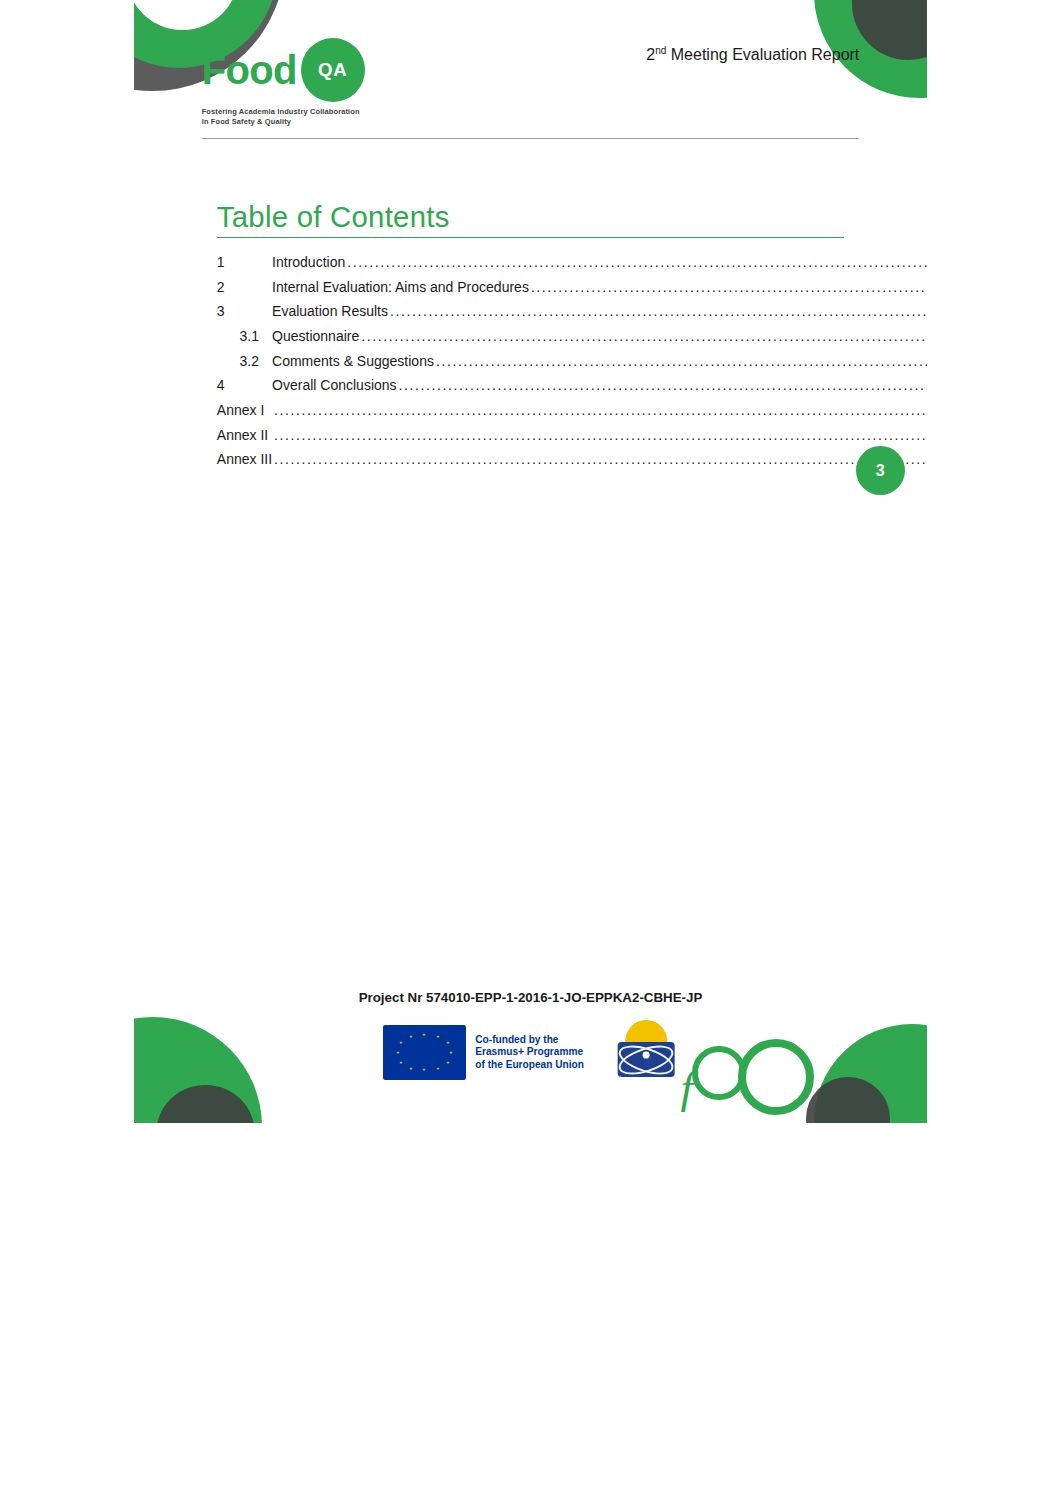f
3
Food QA
Fostering Academia Industry Collaboration
In Food Safety & Quality
2nd Meeting Evaluation Report
Table of Contents
| 1 | Introduction ................................................................................................................................. | 4 |
| 2 | Internal Evaluation: Aims and Procedures ................................................................................................................................. | 4 |
| 3 | Evaluation Results ................................................................................................................................. | 5 |
| 3.1 | Questionnaire ................................................................................................................................. | 5 |
| 3.2 | Comments & Suggestions ................................................................................................................................. | 8 |
| 4 | Overall Conclusions ................................................................................................................................. | 8 |
| Annex I | ................................................................................................................................. | 9 |
| Annex II | ................................................................................................................................. | 10 |
| Annex III | ................................................................................................................................. | 11 |
Project Nr 574010-EPP-1-2016-1-JO-EPPKA2-CBHE-JP
★ ★ ★ ★ ★ ★ ★ ★ ★ ★ ★ ★
Co-funded by the
Erasmus+ Programme
of the European Union
جامعة العلوم والتكنولوجيا الأردنية